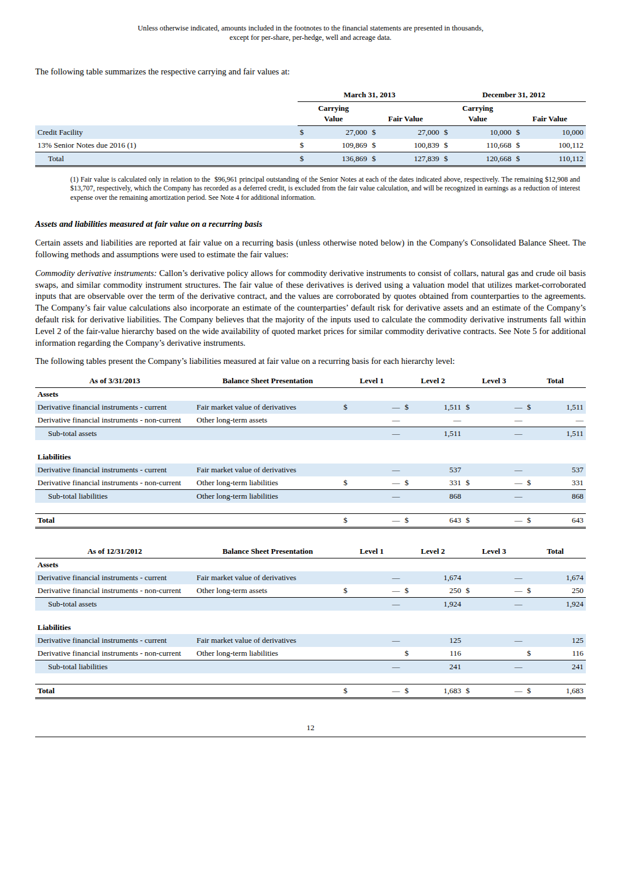Unless otherwise indicated, amounts included in the footnotes to the financial statements are presented in thousands,
except for per-share, per-hedge, well and acreage data.
The following table summarizes the respective carrying and fair values at:
| | March 31, 2013 | December 31, 2012 |
| | Carrying Value | Fair Value | Carrying Value | Fair Value |
| Credit Facility | $ | 27,000 | $ | 27,000 | $ | 10,000 | $ | 10,000 |
| 13% Senior Notes due 2016 (1) | $ | 109,869 | $ | 100,839 | $ | 110,668 | $ | 100,112 |
| Total | $ | 136,869 | $ | 127,839 | $ | 120,668 | $ | 110,112 |
(1) Fair value is calculated only in relation to the $96,961 principal outstanding of the Senior Notes at each of the dates indicated above, respectively. The remaining $12,908 and $13,707, respectively, which the Company has recorded as a deferred credit, is excluded from the fair value calculation, and will be recognized in earnings as a reduction of interest expense over the remaining amortization period. See Note 4 for additional information.
Assets and liabilities measured at fair value on a recurring basis
Certain assets and liabilities are reported at fair value on a recurring basis (unless otherwise noted below) in the Company's Consolidated Balance Sheet. The following methods and assumptions were used to estimate the fair values:
Commodity derivative instruments: Callon’s derivative policy allows for commodity derivative instruments to consist of collars, natural gas and crude oil basis swaps, and similar commodity instrument structures. The fair value of these derivatives is derived using a valuation model that utilizes market-corroborated inputs that are observable over the term of the derivative contract, and the values are corroborated by quotes obtained from counterparties to the agreements. The Company’s fair value calculations also incorporate an estimate of the counterparties’ default risk for derivative assets and an estimate of the Company’s default risk for derivative liabilities. The Company believes that the majority of the inputs used to calculate the commodity derivative instruments fall within Level 2 of the fair-value hierarchy based on the wide availability of quoted market prices for similar commodity derivative contracts. See Note 5 for additional information regarding the Company’s derivative instruments.
The following tables present the Company’s liabilities measured at fair value on a recurring basis for each hierarchy level:
| As of 3/31/2013 | Balance Sheet Presentation | Level 1 | Level 2 | Level 3 | Total |
| Assets | | | | | | | | | |
| Derivative financial instruments - current | Fair market value of derivatives | $ | — | $ | 1,511 | $ | — | $ | 1,511 |
| Derivative financial instruments - non-current | Other long-term assets | | — | | — | | — | | — |
| Sub-total assets | | | — | | 1,511 | | — | | 1,511 |
| Liabilities | | | | | | | | | |
| Derivative financial instruments - current | Fair market value of derivatives | | — | | 537 | | — | | 537 |
| Derivative financial instruments - non-current | Other long-term liabilities | $ | — | $ | 331 | $ | — | $ | 331 |
| Sub-total liabilities | Other long-term liabilities | | — | | 868 | | — | | 868 |
| Total | | $ | — | $ | 643 | $ | — | $ | 643 |
| As of 12/31/2012 | Balance Sheet Presentation | Level 1 | Level 2 | Level 3 | Total |
| Assets | | | | | | | | | |
| Derivative financial instruments - current | Fair market value of derivatives | | — | | 1,674 | | — | | 1,674 |
| Derivative financial instruments - non-current | Other long-term assets | $ | — | $ | 250 | $ | — | $ | 250 |
| Sub-total assets | | | — | | 1,924 | | — | | 1,924 |
| Liabilities | | | | | | | | | |
| Derivative financial instruments - current | Fair market value of derivatives | | — | | 125 | | — | | 125 |
| Derivative financial instruments - non-current | Other long-term liabilities | | | $ | 116 | | | $ | 116 |
| Sub-total liabilities | | | — | | 241 | | — | | 241 |
| Total | | $ | — | $ | 1,683 | $ | — | $ | 1,683 |
12